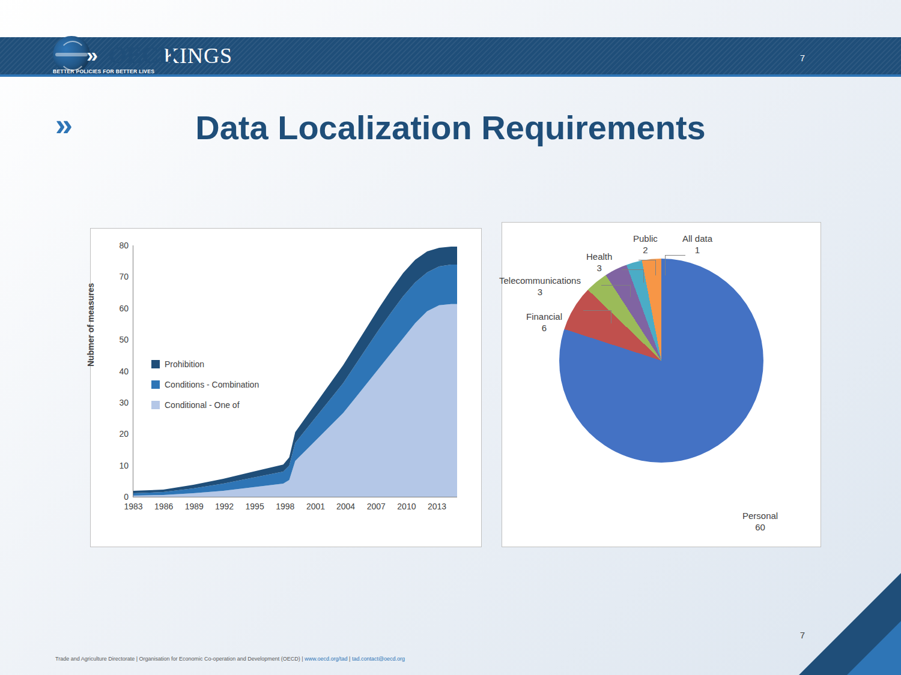7
KINGS
»
OECD
BETTER POLICIES FOR BETTER LIVES
»
Data Localization Requirements
Nubmer of measures
80
70
60
50
40
30
20
10
0
1983
1986
1989
1992
1995
1998
2001
2004
2007
2010
2013
Prohibition
Conditions - Combination
Conditional - One of
All data
1
Public
2
Health
3
Telecommunications
3
Financial
6
Personal
60
7
Trade and Agriculture Directorate | Organisation for Economic Co-operation and Development (OECD) | www.oecd.org/tad | tad.contact@oecd.org